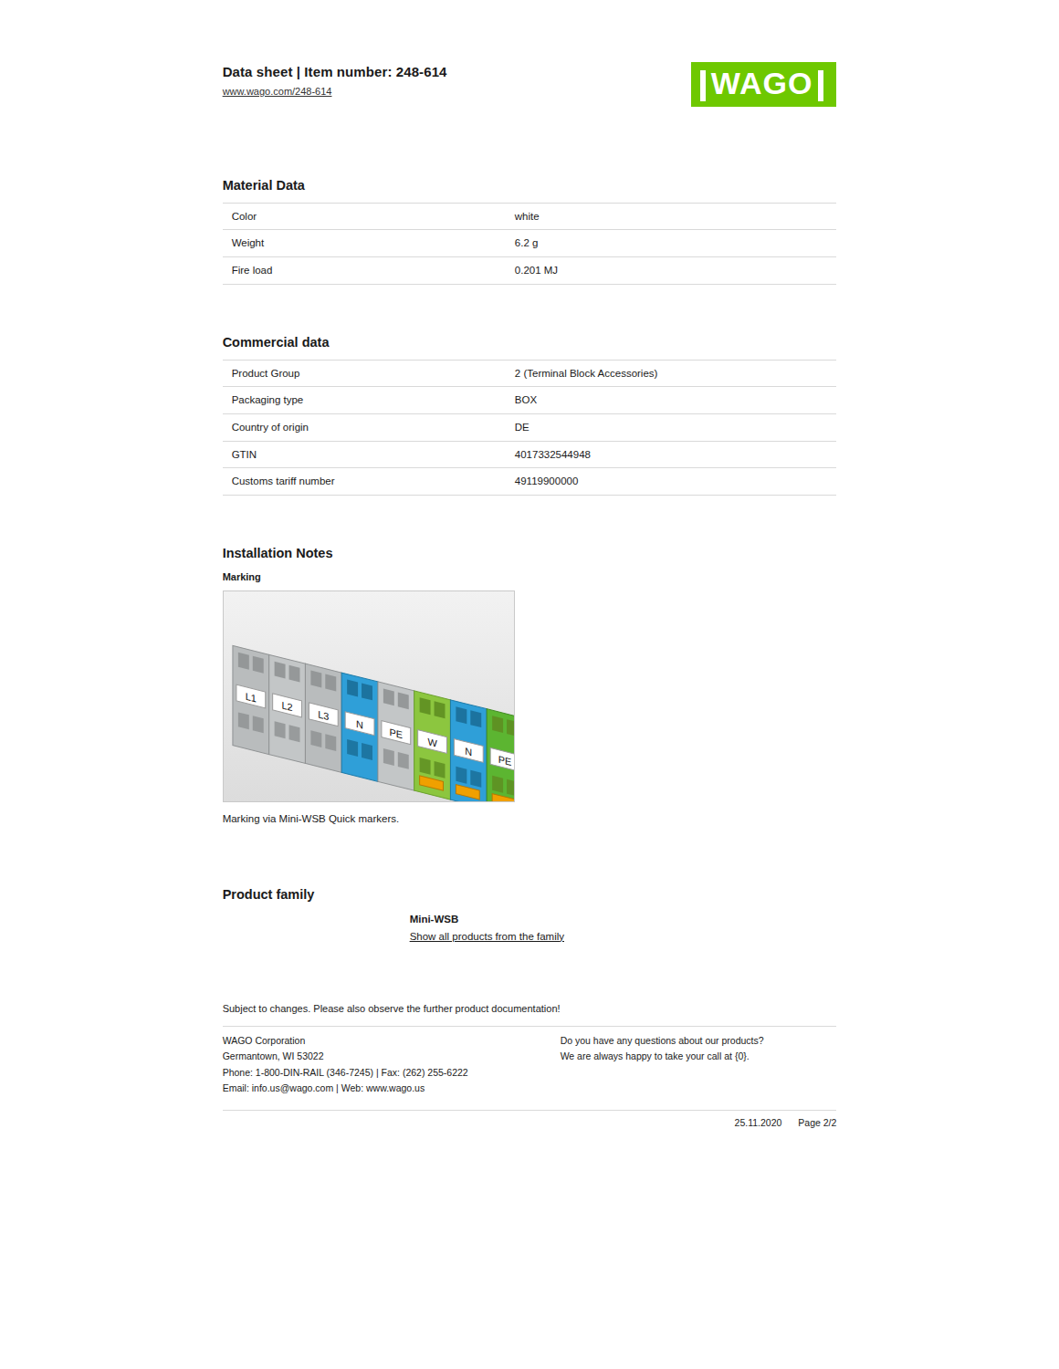Data sheet | Item number: 248-614
www.wago.com/248-614
WAGO
Material Data
| Color | white |
| Weight | 6.2 g |
| Fire load | 0.201 MJ |
Commercial data
| Product Group | 2 (Terminal Block Accessories) |
| Packaging type | BOX |
| Country of origin | DE |
| GTIN | 4017332544948 |
| Customs tariff number | 49119900000 |
Installation Notes
Marking
L1 L2 L3 N PE W N PE
Marking via Mini-WSB Quick markers.
Product family
Mini-WSB
Show all products from the family
Subject to changes. Please also observe the further product documentation!
WAGO Corporation
Germantown, WI 53022
Phone: 1-800-DIN-RAIL (346-7245) | Fax: (262) 255-6222
Email: info.us@wago.com | Web: www.wago.us
Do you have any questions about our products?
We are always happy to take your call at {0}.
25.11.2020Page 2/2